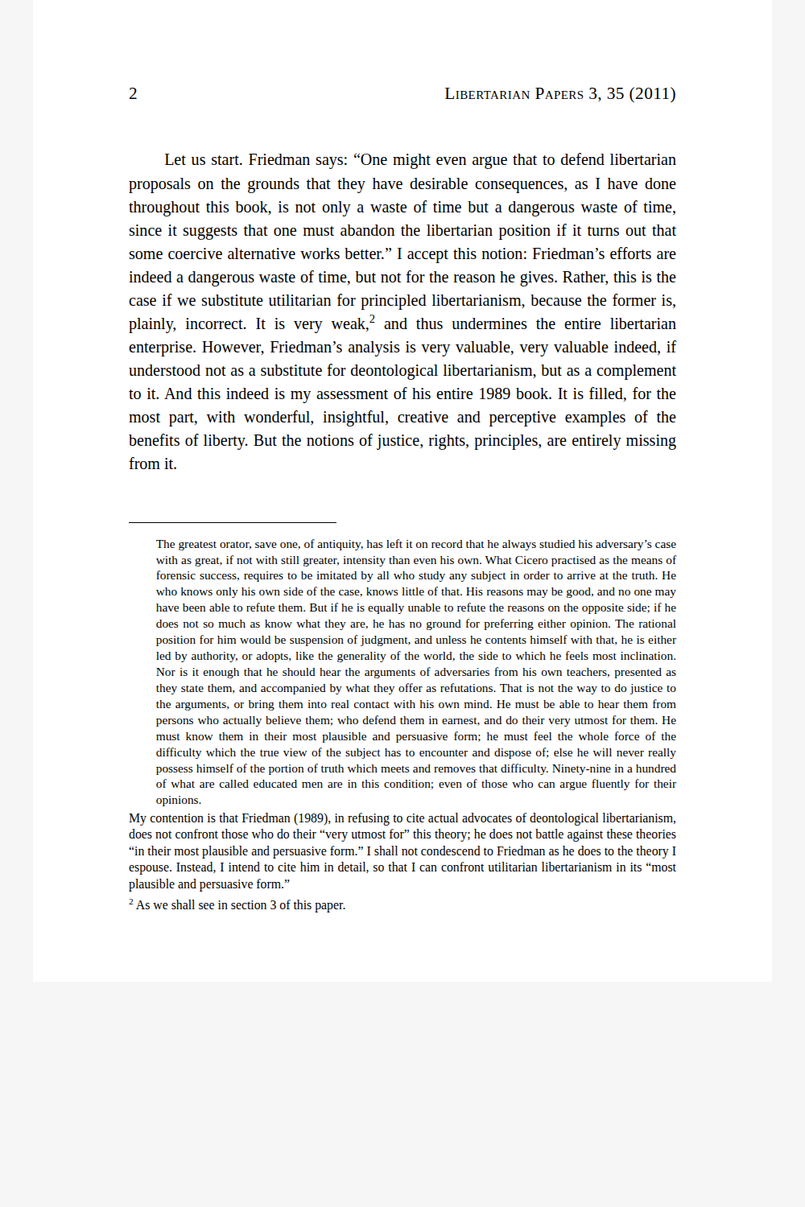2 Libertarian Papers 3, 35 (2011)
Let us start. Friedman says: “One might even argue that to defend libertarian proposals on the grounds that they have desirable consequences, as I have done throughout this book, is not only a waste of time but a dangerous waste of time, since it suggests that one must abandon the libertarian position if it turns out that some coercive alternative works better.” I accept this notion: Friedman’s efforts are indeed a dangerous waste of time, but not for the reason he gives. Rather, this is the case if we substitute utilitarian for principled libertarianism, because the former is, plainly, incorrect. It is very weak,2 and thus undermines the entire libertarian enterprise. However, Friedman’s analysis is very valuable, very valuable indeed, if understood not as a substitute for deontological libertarianism, but as a complement to it. And this indeed is my assessment of his entire 1989 book. It is filled, for the most part, with wonderful, insightful, creative and perceptive examples of the benefits of liberty. But the notions of justice, rights, principles, are entirely missing from it.
The greatest orator, save one, of antiquity, has left it on record that he always studied his adversary’s case with as great, if not with still greater, intensity than even his own. What Cicero practised as the means of forensic success, requires to be imitated by all who study any subject in order to arrive at the truth. He who knows only his own side of the case, knows little of that. His reasons may be good, and no one may have been able to refute them. But if he is equally unable to refute the reasons on the opposite side; if he does not so much as know what they are, he has no ground for preferring either opinion. The rational position for him would be suspension of judgment, and unless he contents himself with that, he is either led by authority, or adopts, like the generality of the world, the side to which he feels most inclination. Nor is it enough that he should hear the arguments of adversaries from his own teachers, presented as they state them, and accompanied by what they offer as refutations. That is not the way to do justice to the arguments, or bring them into real contact with his own mind. He must be able to hear them from persons who actually believe them; who defend them in earnest, and do their very utmost for them. He must know them in their most plausible and persuasive form; he must feel the whole force of the difficulty which the true view of the subject has to encounter and dispose of; else he will never really possess himself of the portion of truth which meets and removes that difficulty. Ninety-nine in a hundred of what are called educated men are in this condition; even of those who can argue fluently for their opinions.
My contention is that Friedman (1989), in refusing to cite actual advocates of deontological libertarianism, does not confront those who do their “very utmost for” this theory; he does not battle against these theories “in their most plausible and persuasive form.” I shall not condescend to Friedman as he does to the theory I espouse. Instead, I intend to cite him in detail, so that I can confront utilitarian libertarianism in its “most plausible and persuasive form.”
2 As we shall see in section 3 of this paper.